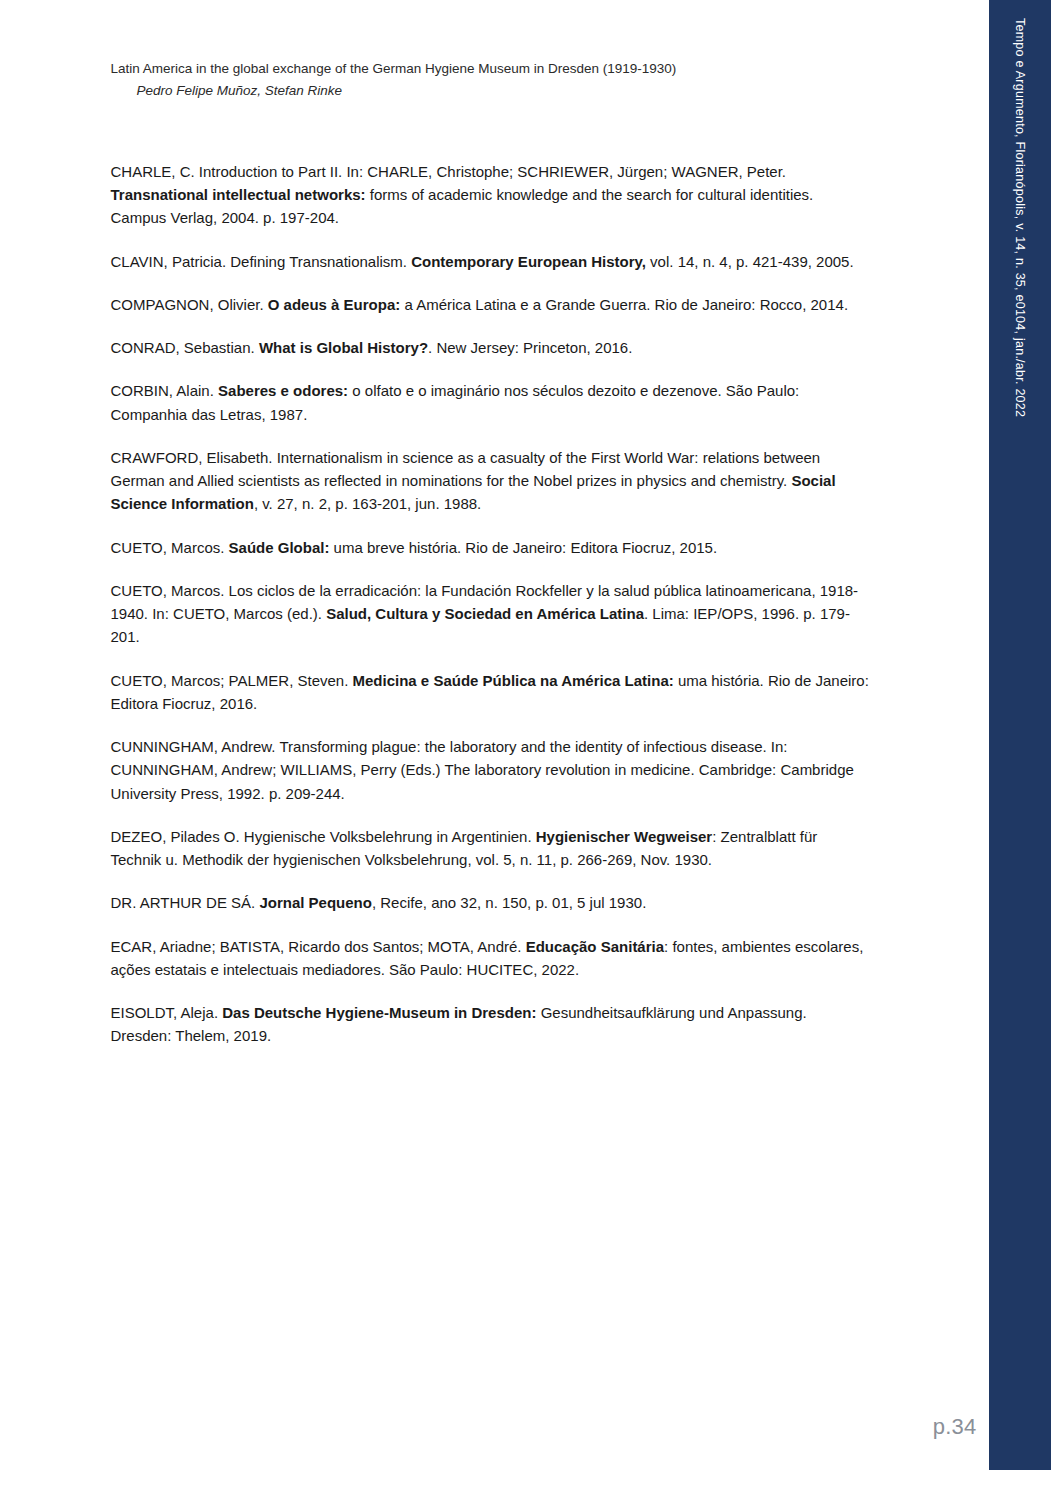Tempo e Argumento, Florianópolis, v. 14, n. 35, e0104, jan./abr. 2022
Latin America in the global exchange of the German Hygiene Museum in Dresden (1919-1930)
Pedro Felipe Muñoz, Stefan Rinke
CHARLE, C. Introduction to Part II. In: CHARLE, Christophe; SCHRIEWER, Jürgen; WAGNER, Peter. Transnational intellectual networks: forms of academic knowledge and the search for cultural identities. Campus Verlag, 2004. p. 197-204.
CLAVIN, Patricia. Defining Transnationalism. Contemporary European History, vol. 14, n. 4, p. 421-439, 2005.
COMPAGNON, Olivier. O adeus à Europa: a América Latina e a Grande Guerra. Rio de Janeiro: Rocco, 2014.
CONRAD, Sebastian. What is Global History?. New Jersey: Princeton, 2016.
CORBIN, Alain. Saberes e odores: o olfato e o imaginário nos séculos dezoito e dezenove. São Paulo: Companhia das Letras, 1987.
CRAWFORD, Elisabeth. Internationalism in science as a casualty of the First World War: relations between German and Allied scientists as reflected in nominations for the Nobel prizes in physics and chemistry. Social Science Information, v. 27, n. 2, p. 163-201, jun. 1988.
CUETO, Marcos. Saúde Global: uma breve história. Rio de Janeiro: Editora Fiocruz, 2015.
CUETO, Marcos. Los ciclos de la erradicación: la Fundación Rockfeller y la salud pública latinoamericana, 1918-1940. In: CUETO, Marcos (ed.). Salud, Cultura y Sociedad en América Latina. Lima: IEP/OPS, 1996. p. 179-201.
CUETO, Marcos; PALMER, Steven. Medicina e Saúde Pública na América Latina: uma história. Rio de Janeiro: Editora Fiocruz, 2016.
CUNNINGHAM, Andrew. Transforming plague: the laboratory and the identity of infectious disease. In: CUNNINGHAM, Andrew; WILLIAMS, Perry (Eds.) The laboratory revolution in medicine. Cambridge: Cambridge University Press, 1992. p. 209-244.
DEZEO, Pilades O. Hygienische Volksbelehrung in Argentinien. Hygienischer Wegweiser: Zentralblatt für Technik u. Methodik der hygienischen Volksbelehrung, vol. 5, n. 11, p. 266-269, Nov. 1930.
DR. ARTHUR DE SÁ. Jornal Pequeno, Recife, ano 32, n. 150, p. 01, 5 jul 1930.
ECAR, Ariadne; BATISTA, Ricardo dos Santos; MOTA, André. Educação Sanitária: fontes, ambientes escolares, ações estatais e intelectuais mediadores. São Paulo: HUCITEC, 2022.
EISOLDT, Aleja. Das Deutsche Hygiene-Museum in Dresden: Gesundheitsaufklärung und Anpassung. Dresden: Thelem, 2019.
p.34